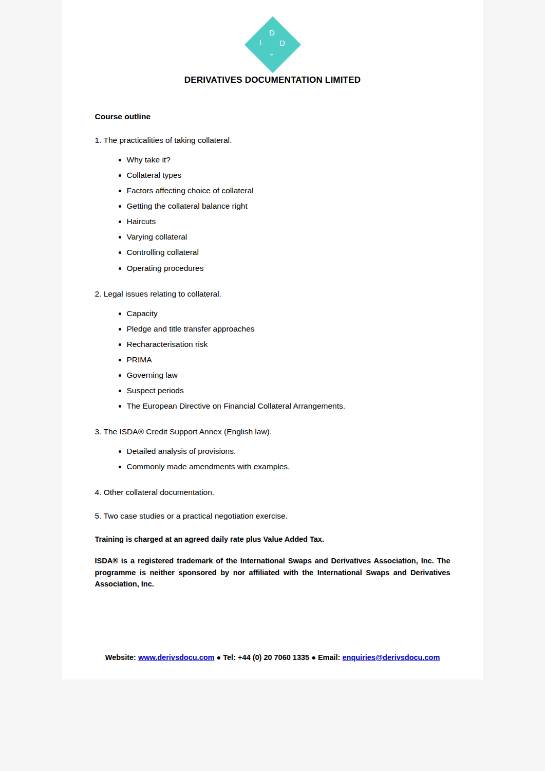D D L ⌄
DERIVATIVES DOCUMENTATION LIMITED
Course outline
1. The practicalities of taking collateral.
Why take it?
Collateral types
Factors affecting choice of collateral
Getting the collateral balance right
Haircuts
Varying collateral
Controlling collateral
Operating procedures
2. Legal issues relating to collateral.
Capacity
Pledge and title transfer approaches
Recharacterisation risk
PRIMA
Governing law
Suspect periods
The European Directive on Financial Collateral Arrangements.
3. The ISDA® Credit Support Annex (English law).
Detailed analysis of provisions.
Commonly made amendments with examples.
4. Other collateral documentation.
5. Two case studies or a practical negotiation exercise.
Training is charged at an agreed daily rate plus Value Added Tax.
ISDA® is a registered trademark of the International Swaps and Derivatives Association, Inc. The programme is neither sponsored by nor affiliated with the International Swaps and Derivatives Association, Inc.
Website: www.derivsdocu.com ● Tel: +44 (0) 20 7060 1335 ● Email: enquiries@derivsdocu.com